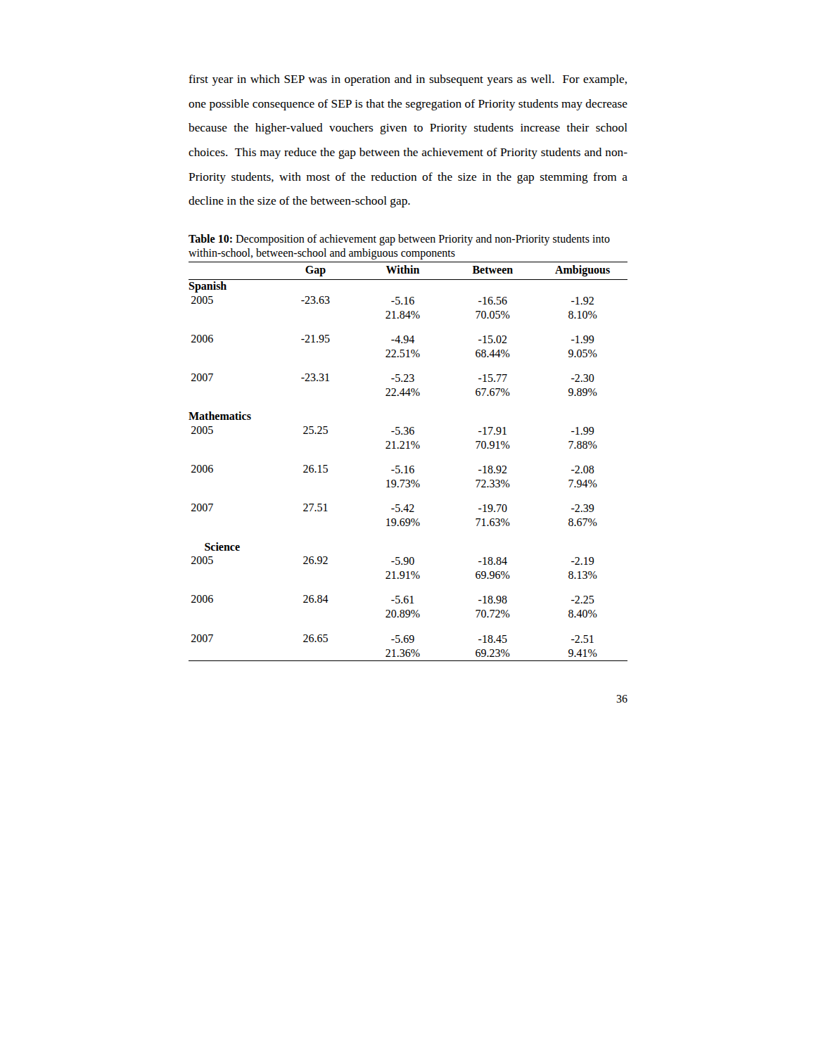first year in which SEP was in operation and in subsequent years as well. For example, one possible consequence of SEP is that the segregation of Priority students may decrease because the higher-valued vouchers given to Priority students increase their school choices. This may reduce the gap between the achievement of Priority students and non-Priority students, with most of the reduction of the size in the gap stemming from a decline in the size of the between-school gap.
Table 10: Decomposition of achievement gap between Priority and non-Priority students into within-school, between-school and ambiguous components
| | Gap | Within | Between | Ambiguous |
| --- | --- | --- | --- | --- |
| Spanish |
| 2005 | -23.63 | -5.16 21.84% | -16.56 70.05% | -1.92 8.10% |
| 2006 | -21.95 | -4.94 22.51% | -15.02 68.44% | -1.99 9.05% |
| 2007 | -23.31 | -5.23 22.44% | -15.77 67.67% | -2.30 9.89% |
| Mathematics |
| 2005 | 25.25 | -5.36 21.21% | -17.91 70.91% | -1.99 7.88% |
| 2006 | 26.15 | -5.16 19.73% | -18.92 72.33% | -2.08 7.94% |
| 2007 | 27.51 | -5.42 19.69% | -19.70 71.63% | -2.39 8.67% |
| Science |
| 2005 | 26.92 | -5.90 21.91% | -18.84 69.96% | -2.19 8.13% |
| 2006 | 26.84 | -5.61 20.89% | -18.98 70.72% | -2.25 8.40% |
| 2007 | 26.65 | -5.69 21.36% | -18.45 69.23% | -2.51 9.41% |
36